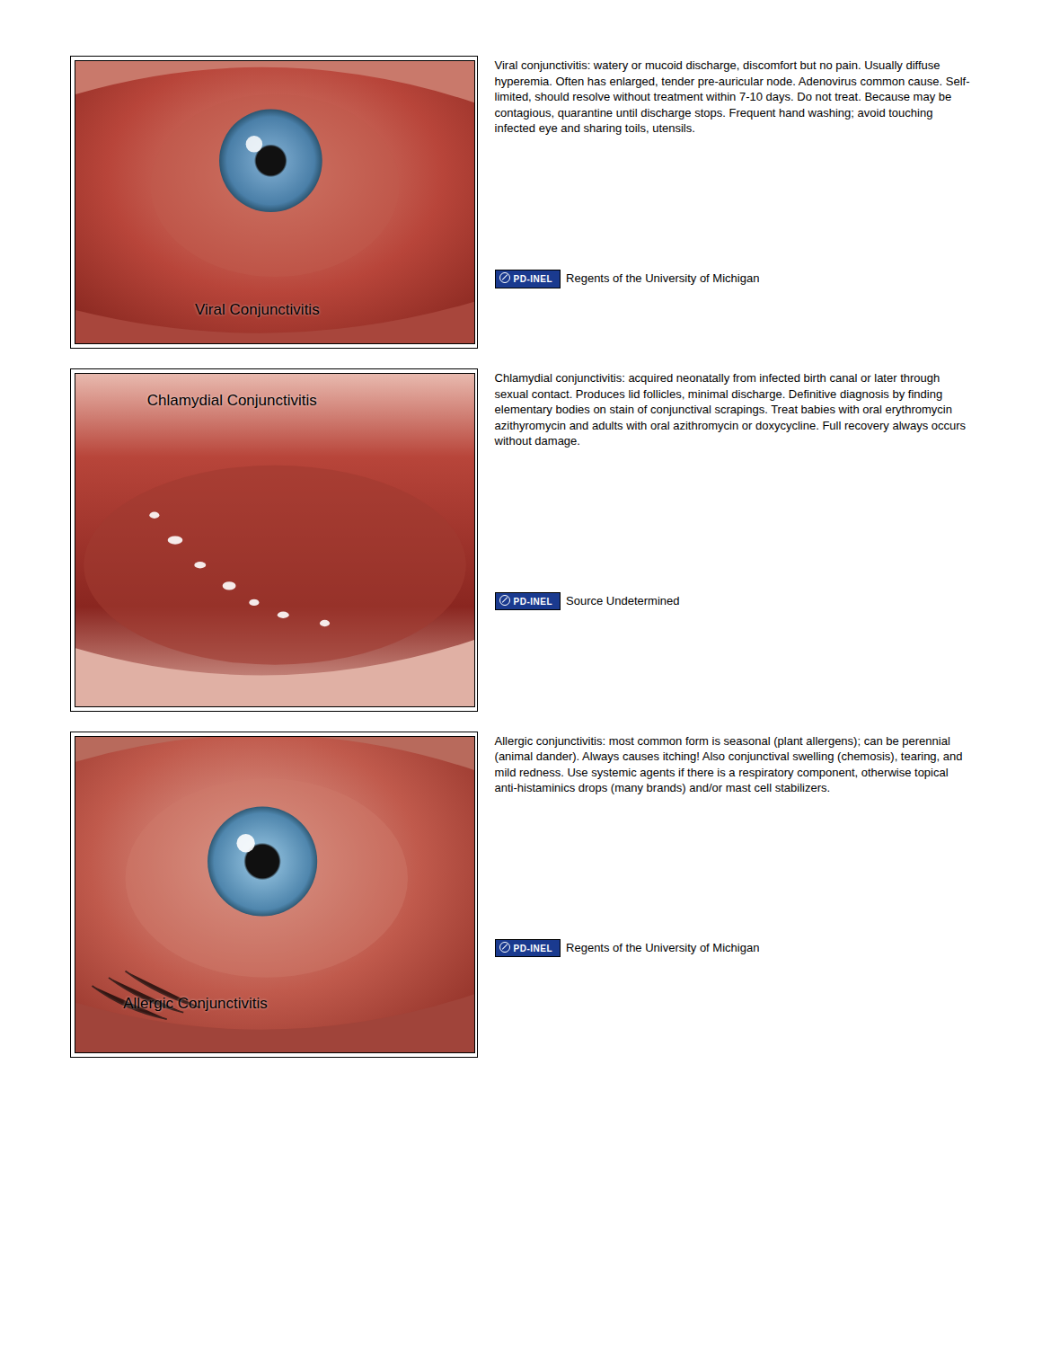| Viral Conjunctivitis | Viral conjunctivitis: watery or mucoid discharge, discomfort but no pain. Usually diffuse hyperemia. Often has enlarged, tender pre-auricular node. Adenovirus common cause. Self-limited, should resolve without treatment within 7-10 days. Do not treat. Because may be contagious, quarantine until discharge stops. Frequent hand washing; avoid touching infected eye and sharing toils, utensils. PD-INEL Regents of the University of Michigan |
| Chlamydial Conjunctivitis | Chlamydial conjunctivitis: acquired neonatally from infected birth canal or later through sexual contact. Produces lid follicles, minimal discharge. Definitive diagnosis by finding elementary bodies on stain of conjunctival scrapings. Treat babies with oral erythromycin azithyromycin and adults with oral azithromycin or doxycycline. Full recovery always occurs without damage. PD-INEL Source Undetermined |
| Allergic Conjunctivitis | Allergic conjunctivitis: most common form is seasonal (plant allergens); can be perennial (animal dander). Always causes itching! Also conjunctival swelling (chemosis), tearing, and mild redness. Use systemic agents if there is a respiratory component, otherwise topical anti-histaminics drops (many brands) and/or mast cell stabilizers. PD-INEL Regents of the University of Michigan |